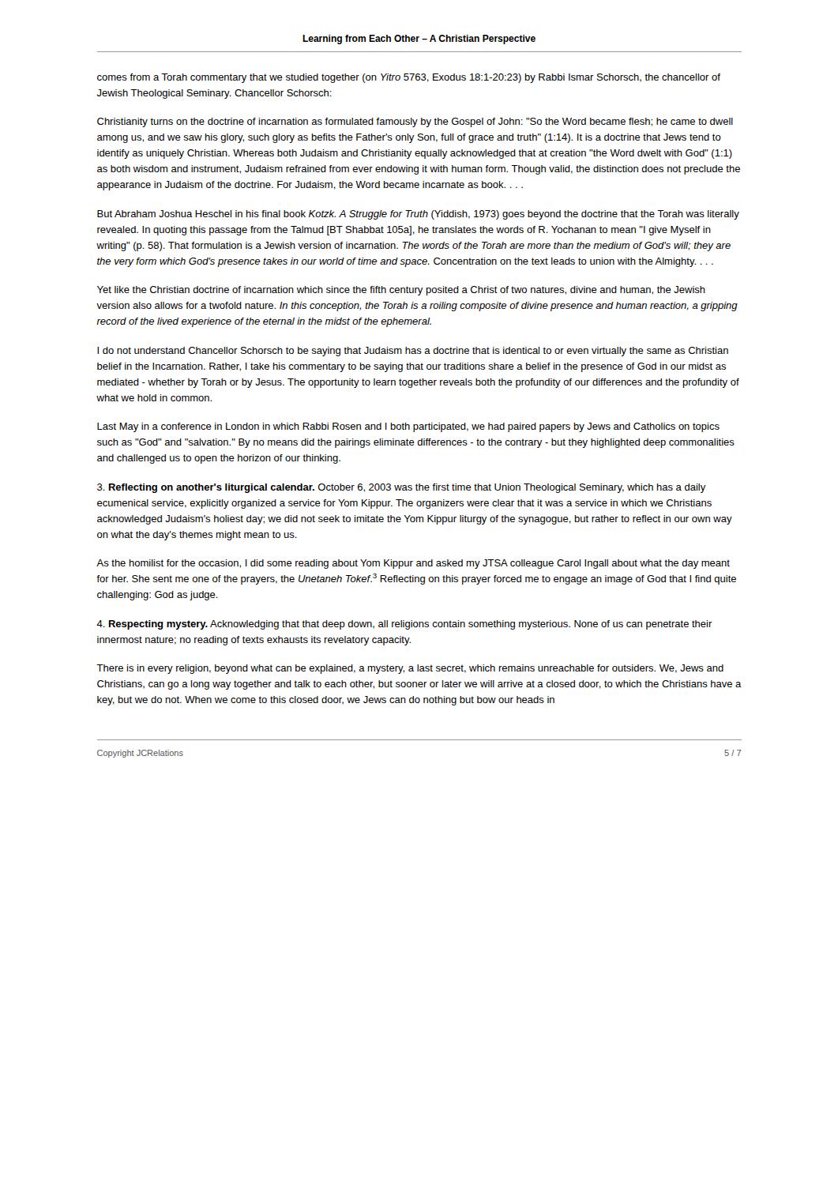Learning from Each Other – A Christian Perspective
comes from a Torah commentary that we studied together (on Yitro 5763, Exodus 18:1-20:23) by Rabbi Ismar Schorsch, the chancellor of Jewish Theological Seminary. Chancellor Schorsch:
Christianity turns on the doctrine of incarnation as formulated famously by the Gospel of John: "So the Word became flesh; he came to dwell among us, and we saw his glory, such glory as befits the Father's only Son, full of grace and truth" (1:14). It is a doctrine that Jews tend to identify as uniquely Christian. Whereas both Judaism and Christianity equally acknowledged that at creation "the Word dwelt with God" (1:1) as both wisdom and instrument, Judaism refrained from ever endowing it with human form. Though valid, the distinction does not preclude the appearance in Judaism of the doctrine. For Judaism, the Word became incarnate as book. . . .
But Abraham Joshua Heschel in his final book Kotzk. A Struggle for Truth (Yiddish, 1973) goes beyond the doctrine that the Torah was literally revealed. In quoting this passage from the Talmud [BT Shabbat 105a], he translates the words of R. Yochanan to mean "I give Myself in writing" (p. 58). That formulation is a Jewish version of incarnation. The words of the Torah are more than the medium of God's will; they are the very form which God's presence takes in our world of time and space. Concentration on the text leads to union with the Almighty. . . .
Yet like the Christian doctrine of incarnation which since the fifth century posited a Christ of two natures, divine and human, the Jewish version also allows for a twofold nature. In this conception, the Torah is a roiling composite of divine presence and human reaction, a gripping record of the lived experience of the eternal in the midst of the ephemeral.
I do not understand Chancellor Schorsch to be saying that Judaism has a doctrine that is identical to or even virtually the same as Christian belief in the Incarnation. Rather, I take his commentary to be saying that our traditions share a belief in the presence of God in our midst as mediated - whether by Torah or by Jesus. The opportunity to learn together reveals both the profundity of our differences and the profundity of what we hold in common.
Last May in a conference in London in which Rabbi Rosen and I both participated, we had paired papers by Jews and Catholics on topics such as "God" and "salvation." By no means did the pairings eliminate differences - to the contrary - but they highlighted deep commonalities and challenged us to open the horizon of our thinking.
3. Reflecting on another's liturgical calendar. October 6, 2003 was the first time that Union Theological Seminary, which has a daily ecumenical service, explicitly organized a service for Yom Kippur. The organizers were clear that it was a service in which we Christians acknowledged Judaism's holiest day; we did not seek to imitate the Yom Kippur liturgy of the synagogue, but rather to reflect in our own way on what the day's themes might mean to us.
As the homilist for the occasion, I did some reading about Yom Kippur and asked my JTSA colleague Carol Ingall about what the day meant for her. She sent me one of the prayers, the Unetaneh Tokef.3 Reflecting on this prayer forced me to engage an image of God that I find quite challenging: God as judge.
4. Respecting mystery. Acknowledging that that deep down, all religions contain something mysterious. None of us can penetrate their innermost nature; no reading of texts exhausts its revelatory capacity.
There is in every religion, beyond what can be explained, a mystery, a last secret, which remains unreachable for outsiders. We, Jews and Christians, can go a long way together and talk to each other, but sooner or later we will arrive at a closed door, to which the Christians have a key, but we do not. When we come to this closed door, we Jews can do nothing but bow our heads in
Copyright JCRelations 5 / 7